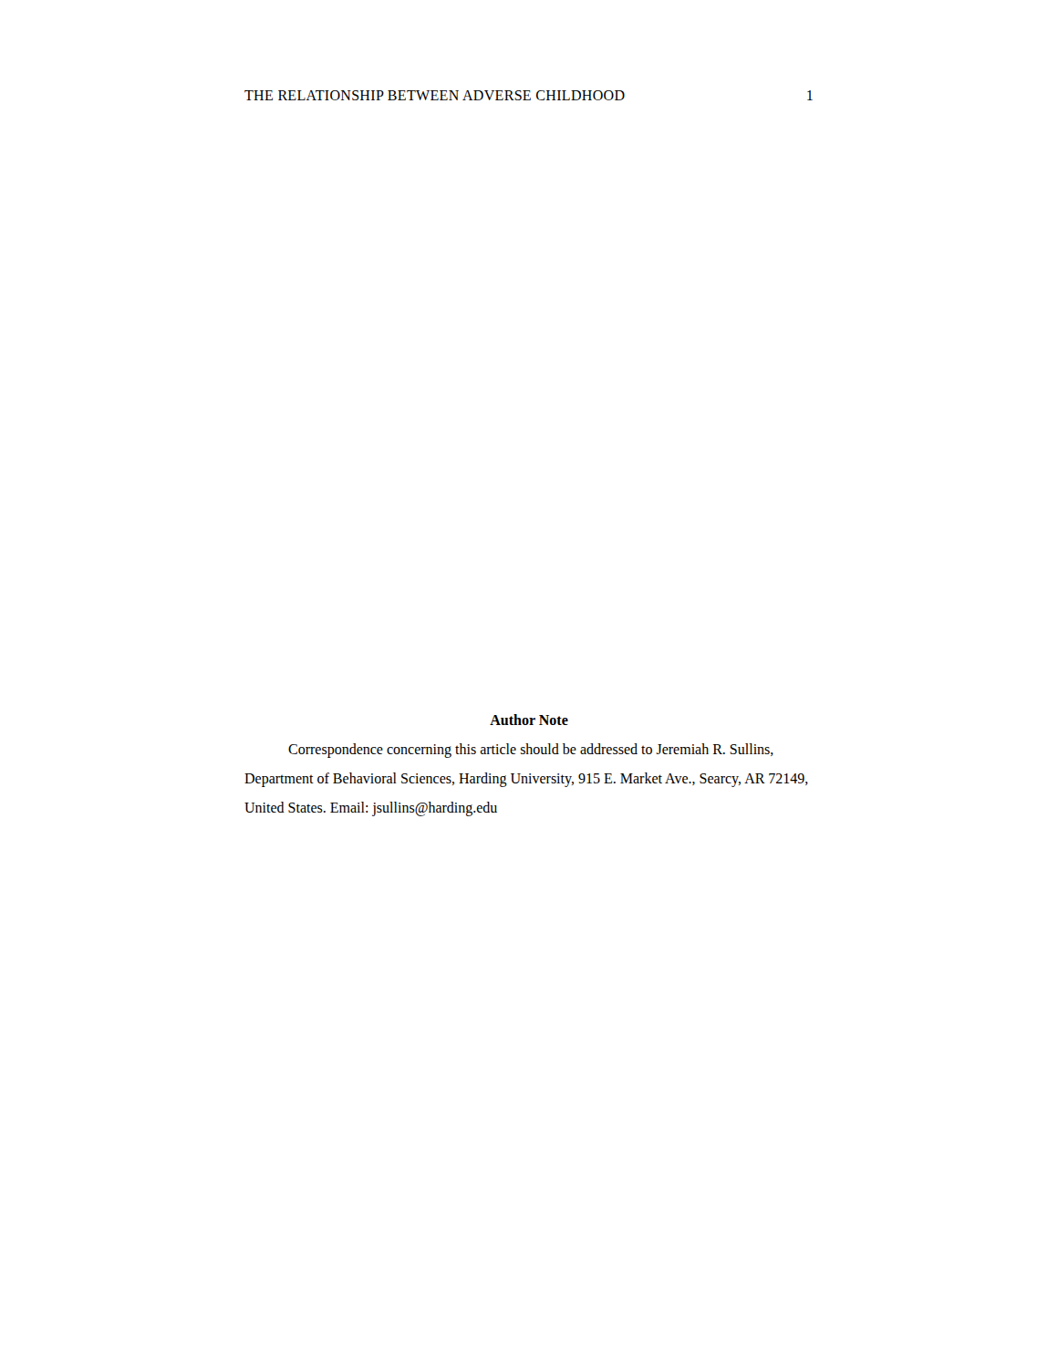The Relationship Between Adverse Childhood 1
Author Note
Correspondence concerning this article should be addressed to Jeremiah R. Sullins, Department of Behavioral Sciences, Harding University, 915 E. Market Ave., Searcy, AR 72149, United States. Email: jsullins@harding.edu